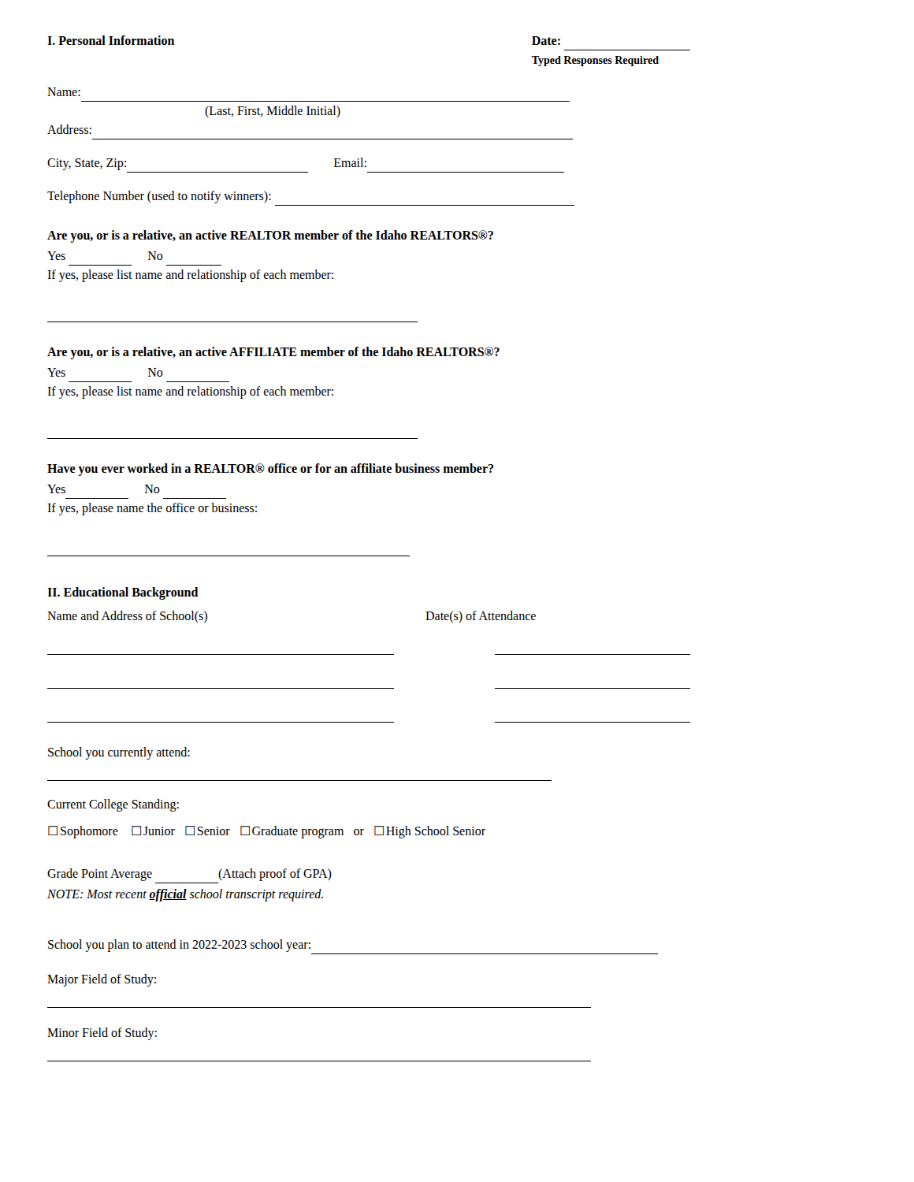I. Personal Information
Date:
Typed Responses Required
Name: (Last, First, Middle Initial)
Address:
City, State, Zip: Email:
Telephone Number (used to notify winners):
Are you, or is a relative, an active REALTOR member of the Idaho REALTORS®?
Yes No
If yes, please list name and relationship of each member:
Are you, or is a relative, an active AFFILIATE member of the Idaho REALTORS®?
Yes No
If yes, please list name and relationship of each member:
Have you ever worked in a REALTOR® office or for an affiliate business member?
Yes No
If yes, please name the office or business:
II. Educational Background
Name and Address of School(s)
Date(s) of Attendance
School you currently attend:
Current College Standing:
☐Sophomore ☐Junior ☐Senior ☐Graduate program or ☐High School Senior
Grade Point Average (Attach proof of GPA)
NOTE: Most recent official school transcript required.
School you plan to attend in 2022-2023 school year:
Major Field of Study:
Minor Field of Study: